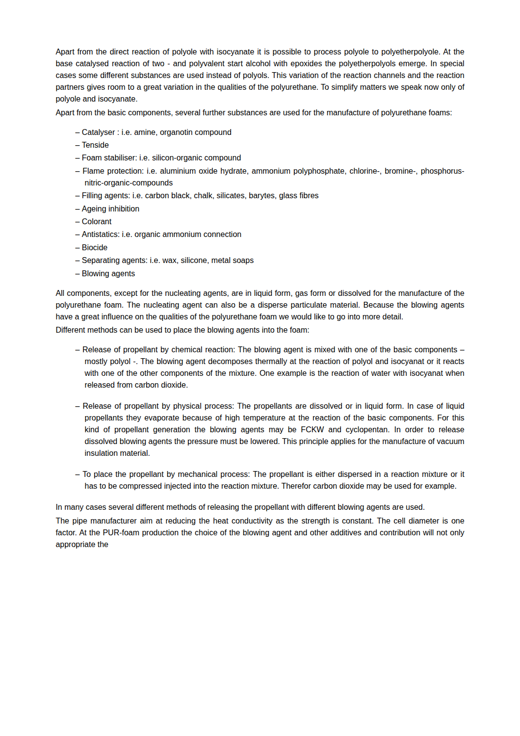Apart from the direct reaction of polyole with isocyanate it is possible to process polyole to polyetherpolyole. At the base catalysed reaction of two - and polyvalent start alcohol with epoxides the polyetherpolyols emerge. In special cases some different substances are used instead of polyols. This variation of the reaction channels and the reaction partners gives room to a great variation in the qualities of the polyurethane. To simplify matters we speak now only of polyole and isocyanate.
Apart from the basic components, several further substances are used for the manufacture of polyurethane foams:
Catalyser : i.e. amine, organotin compound
Tenside
Foam stabiliser: i.e. silicon-organic compound
Flame protection: i.e. aluminium oxide hydrate, ammonium polyphosphate, chlorine-, bromine-, phosphorus- nitric-organic-compounds
Filling agents: i.e. carbon black, chalk, silicates, barytes, glass fibres
Ageing inhibition
Colorant
Antistatics: i.e. organic ammonium connection
Biocide
Separating agents: i.e. wax, silicone, metal soaps
Blowing agents
All components, except for the nucleating agents, are in liquid form, gas form or dissolved for the manufacture of the polyurethane foam. The nucleating agent can also be a disperse particulate material. Because the blowing agents have a great influence on the qualities of the polyurethane foam we would like to go into more detail.
Different methods can be used to place the blowing agents into the foam:
Release of propellant by chemical reaction: The blowing agent is mixed with one of the basic components – mostly polyol -. The blowing agent decomposes thermally at the reaction of polyol and isocyanat or it reacts with one of the other components of the mixture. One example is the reaction of water with isocyanat when released from carbon dioxide.
Release of propellant by physical process: The propellants are dissolved or in liquid form. In case of liquid propellants they evaporate because of high temperature at the reaction of the basic components. For this kind of propellant generation the blowing agents may be FCKW and cyclopentan. In order to release dissolved blowing agents the pressure must be lowered. This principle applies for the manufacture of vacuum insulation material.
To place the propellant by mechanical process: The propellant is either dispersed in a reaction mixture or it has to be compressed injected into the reaction mixture. Therefor carbon dioxide may be used for example.
In many cases several different methods of releasing the propellant with different blowing agents are used.
The pipe manufacturer aim at reducing the heat conductivity as the strength is constant. The cell diameter is one factor. At the PUR-foam production the choice of the blowing agent and other additives and contribution will not only appropriate the